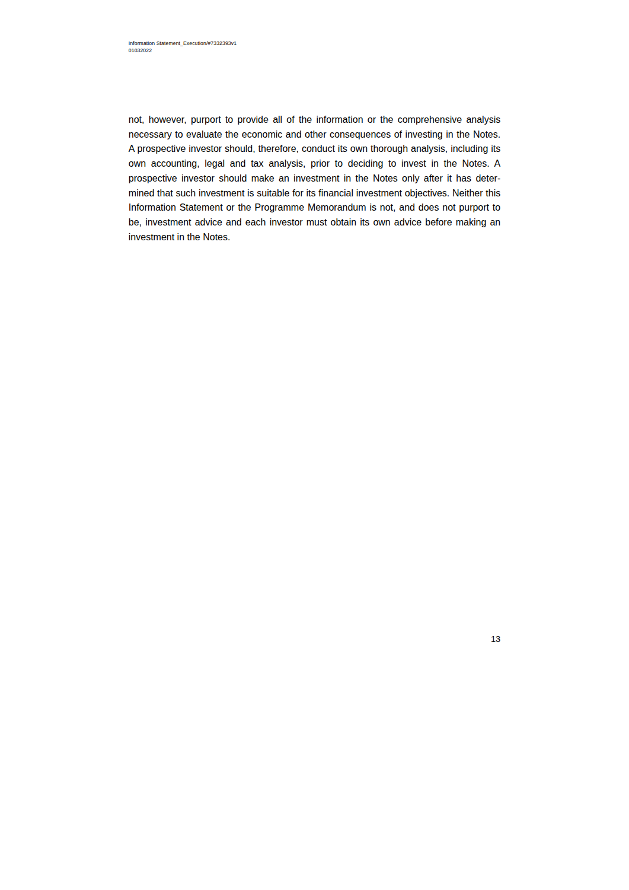Information Statement_Execution/#7332393v1 01032022
not, however, purport to provide all of the information or the comprehensive analysis necessary to evaluate the economic and other consequences of investing in the Notes. A prospective investor should, therefore, conduct its own thorough analysis, including its own accounting, legal and tax analysis, prior to deciding to invest in the Notes. A prospective investor should make an investment in the Notes only after it has determined that such investment is suitable for its financial investment objectives. Neither this Information Statement or the Programme Memorandum is not, and does not purport to be, investment advice and each investor must obtain its own advice before making an investment in the Notes.
13